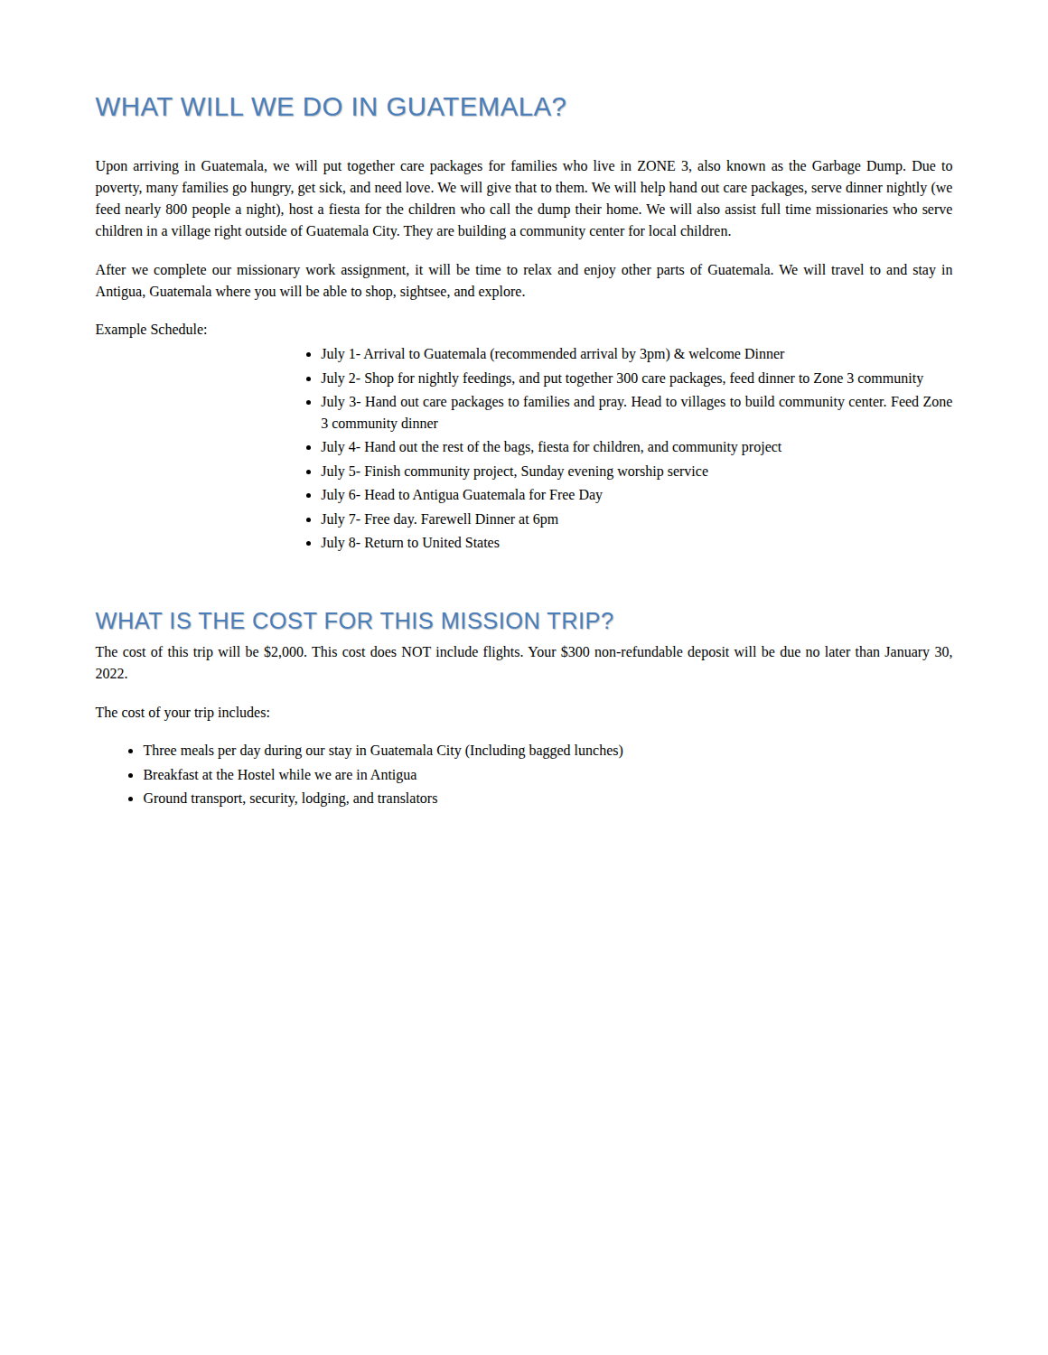WHAT WILL WE DO IN GUATEMALA?
Upon arriving in Guatemala, we will put together care packages for families who live in ZONE 3, also known as the Garbage Dump. Due to poverty, many families go hungry, get sick, and need love. We will give that to them. We will help hand out care packages, serve dinner nightly (we feed nearly 800 people a night), host a fiesta for the children who call the dump their home. We will also assist full time missionaries who serve children in a village right outside of Guatemala City. They are building a community center for local children.
After we complete our missionary work assignment, it will be time to relax and enjoy other parts of Guatemala. We will travel to and stay in Antigua, Guatemala where you will be able to shop, sightsee, and explore.
Example Schedule:
July 1- Arrival to Guatemala (recommended arrival by 3pm) & welcome Dinner
July 2- Shop for nightly feedings, and put together 300 care packages, feed dinner to Zone 3 community
July 3- Hand out care packages to families and pray. Head to villages to build community center. Feed Zone 3 community dinner
July 4- Hand out the rest of the bags, fiesta for children, and community project
July 5- Finish community project, Sunday evening worship service
July 6- Head to Antigua Guatemala for Free Day
July 7- Free day. Farewell Dinner at 6pm
July 8- Return to United States
WHAT IS THE COST FOR THIS MISSION TRIP?
The cost of this trip will be $2,000. This cost does NOT include flights. Your $300 non-refundable deposit will be due no later than January 30, 2022.
The cost of your trip includes:
Three meals per day during our stay in Guatemala City (Including bagged lunches)
Breakfast at the Hostel while we are in Antigua
Ground transport, security, lodging, and translators